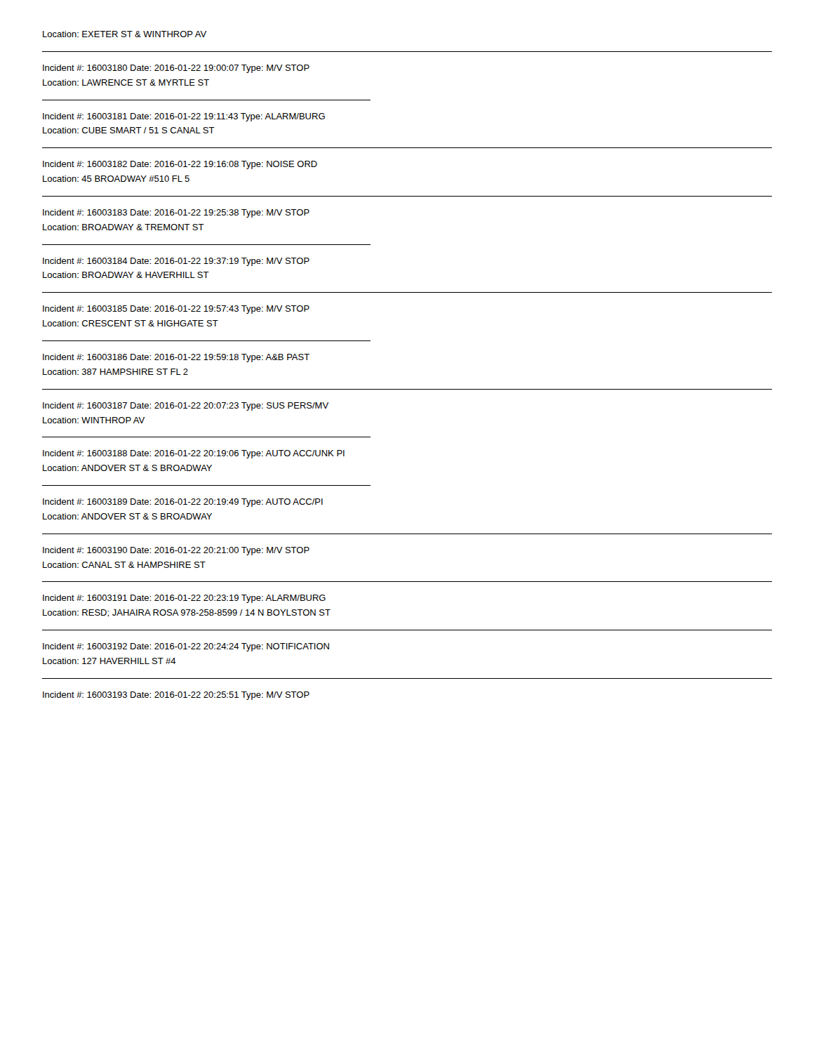Location: EXETER ST & WINTHROP AV
Incident #: 16003180 Date: 2016-01-22 19:00:07 Type: M/V STOP
Location: LAWRENCE ST & MYRTLE ST
Incident #: 16003181 Date: 2016-01-22 19:11:43 Type: ALARM/BURG
Location: CUBE SMART / 51 S CANAL ST
Incident #: 16003182 Date: 2016-01-22 19:16:08 Type: NOISE ORD
Location: 45 BROADWAY #510 FL 5
Incident #: 16003183 Date: 2016-01-22 19:25:38 Type: M/V STOP
Location: BROADWAY & TREMONT ST
Incident #: 16003184 Date: 2016-01-22 19:37:19 Type: M/V STOP
Location: BROADWAY & HAVERHILL ST
Incident #: 16003185 Date: 2016-01-22 19:57:43 Type: M/V STOP
Location: CRESCENT ST & HIGHGATE ST
Incident #: 16003186 Date: 2016-01-22 19:59:18 Type: A&B PAST
Location: 387 HAMPSHIRE ST FL 2
Incident #: 16003187 Date: 2016-01-22 20:07:23 Type: SUS PERS/MV
Location: WINTHROP AV
Incident #: 16003188 Date: 2016-01-22 20:19:06 Type: AUTO ACC/UNK PI
Location: ANDOVER ST & S BROADWAY
Incident #: 16003189 Date: 2016-01-22 20:19:49 Type: AUTO ACC/PI
Location: ANDOVER ST & S BROADWAY
Incident #: 16003190 Date: 2016-01-22 20:21:00 Type: M/V STOP
Location: CANAL ST & HAMPSHIRE ST
Incident #: 16003191 Date: 2016-01-22 20:23:19 Type: ALARM/BURG
Location: RESD; JAHAIRA ROSA 978-258-8599 / 14 N BOYLSTON ST
Incident #: 16003192 Date: 2016-01-22 20:24:24 Type: NOTIFICATION
Location: 127 HAVERHILL ST #4
Incident #: 16003193 Date: 2016-01-22 20:25:51 Type: M/V STOP